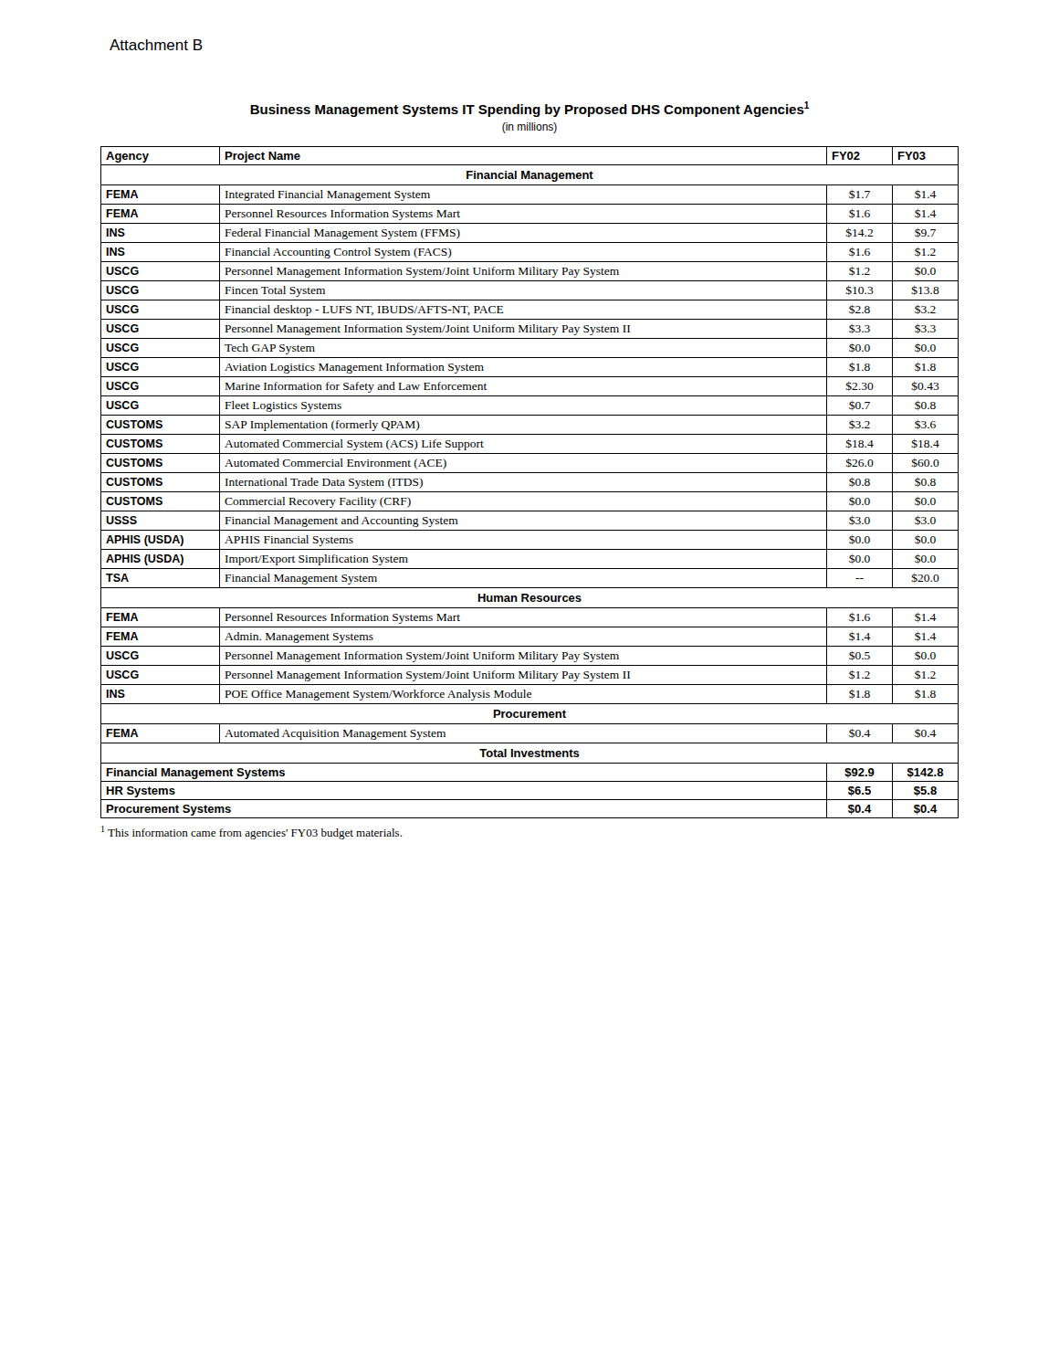Attachment B
Business Management Systems IT Spending by Proposed DHS Component Agencies1
(in millions)
| Agency | Project Name | FY02 | FY03 |
| --- | --- | --- | --- |
| Financial Management |
| FEMA | Integrated Financial Management System | $1.7 | $1.4 |
| FEMA | Personnel Resources Information Systems Mart | $1.6 | $1.4 |
| INS | Federal Financial Management System (FFMS) | $14.2 | $9.7 |
| INS | Financial Accounting Control System (FACS) | $1.6 | $1.2 |
| USCG | Personnel Management Information System/Joint Uniform Military Pay System | $1.2 | $0.0 |
| USCG | Fincen Total System | $10.3 | $13.8 |
| USCG | Financial desktop - LUFS NT, IBUDS/AFTS-NT, PACE | $2.8 | $3.2 |
| USCG | Personnel Management Information System/Joint Uniform Military Pay System II | $3.3 | $3.3 |
| USCG | Tech GAP System | $0.0 | $0.0 |
| USCG | Aviation Logistics Management Information System | $1.8 | $1.8 |
| USCG | Marine Information for Safety and Law Enforcement | $2.30 | $0.43 |
| USCG | Fleet Logistics Systems | $0.7 | $0.8 |
| CUSTOMS | SAP Implementation (formerly QPAM) | $3.2 | $3.6 |
| CUSTOMS | Automated Commercial System (ACS) Life Support | $18.4 | $18.4 |
| CUSTOMS | Automated Commercial Environment (ACE) | $26.0 | $60.0 |
| CUSTOMS | International Trade Data System (ITDS) | $0.8 | $0.8 |
| CUSTOMS | Commercial Recovery Facility (CRF) | $0.0 | $0.0 |
| USSS | Financial Management and Accounting System | $3.0 | $3.0 |
| APHIS (USDA) | APHIS Financial Systems | $0.0 | $0.0 |
| APHIS (USDA) | Import/Export Simplification System | $0.0 | $0.0 |
| TSA | Financial Management System | -- | $20.0 |
| Human Resources |
| FEMA | Personnel Resources Information Systems Mart | $1.6 | $1.4 |
| FEMA | Admin. Management Systems | $1.4 | $1.4 |
| USCG | Personnel Management Information System/Joint Uniform Military Pay System | $0.5 | $0.0 |
| USCG | Personnel Management Information System/Joint Uniform Military Pay System II | $1.2 | $1.2 |
| INS | POE Office Management System/Workforce Analysis Module | $1.8 | $1.8 |
| Procurement |
| FEMA | Automated Acquisition Management System | $0.4 | $0.4 |
| Total Investments |
| Financial Management Systems | $92.9 | $142.8 |
| HR Systems | $6.5 | $5.8 |
| Procurement Systems | $0.4 | $0.4 |
1 This information came from agencies' FY03 budget materials.